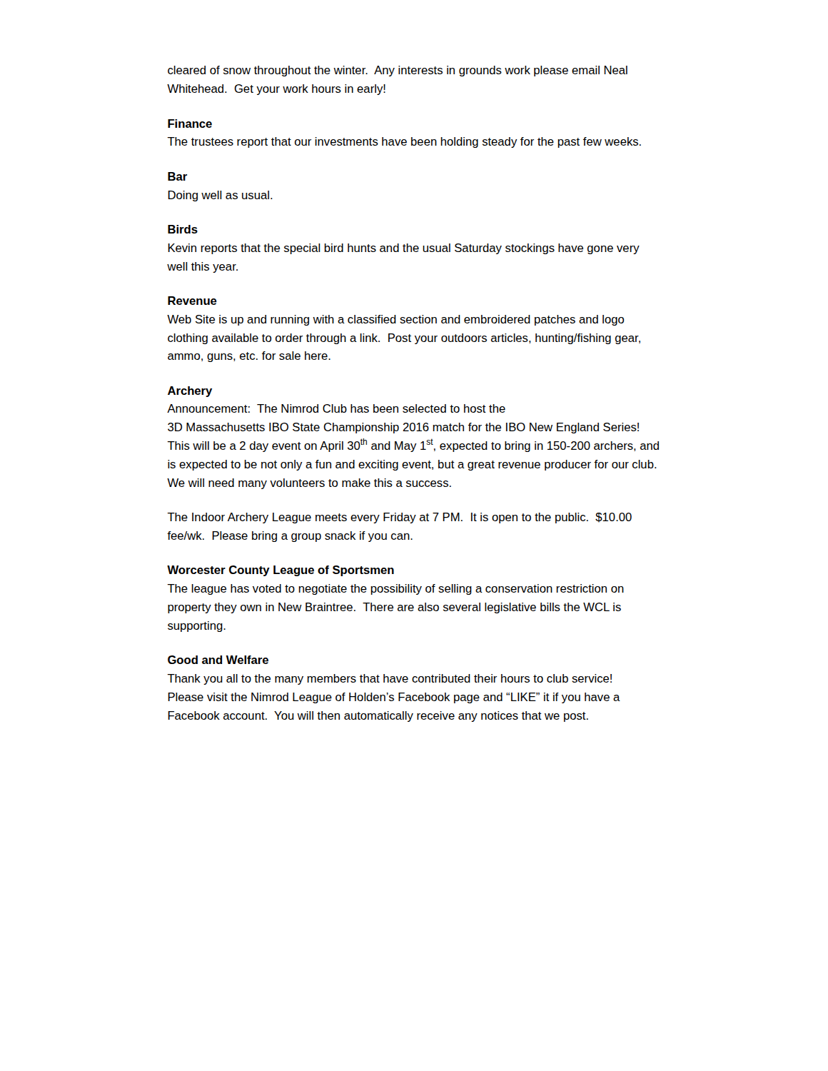cleared of snow throughout the winter. Any interests in grounds work please email Neal Whitehead. Get your work hours in early!
Finance
The trustees report that our investments have been holding steady for the past few weeks.
Bar
Doing well as usual.
Birds
Kevin reports that the special bird hunts and the usual Saturday stockings have gone very well this year.
Revenue
Web Site is up and running with a classified section and embroidered patches and logo clothing available to order through a link. Post your outdoors articles, hunting/fishing gear, ammo, guns, etc. for sale here.
Archery
Announcement: The Nimrod Club has been selected to host the
3D Massachusetts IBO State Championship 2016 match for the IBO New England Series! This will be a 2 day event on April 30th and May 1st, expected to bring in 150-200 archers, and is expected to be not only a fun and exciting event, but a great revenue producer for our club. We will need many volunteers to make this a success.
The Indoor Archery League meets every Friday at 7 PM. It is open to the public. $10.00 fee/wk. Please bring a group snack if you can.
Worcester County League of Sportsmen
The league has voted to negotiate the possibility of selling a conservation restriction on property they own in New Braintree. There are also several legislative bills the WCL is supporting.
Good and Welfare
Thank you all to the many members that have contributed their hours to club service!
Please visit the Nimrod League of Holden’s Facebook page and “LIKE” it if you have a Facebook account. You will then automatically receive any notices that we post.